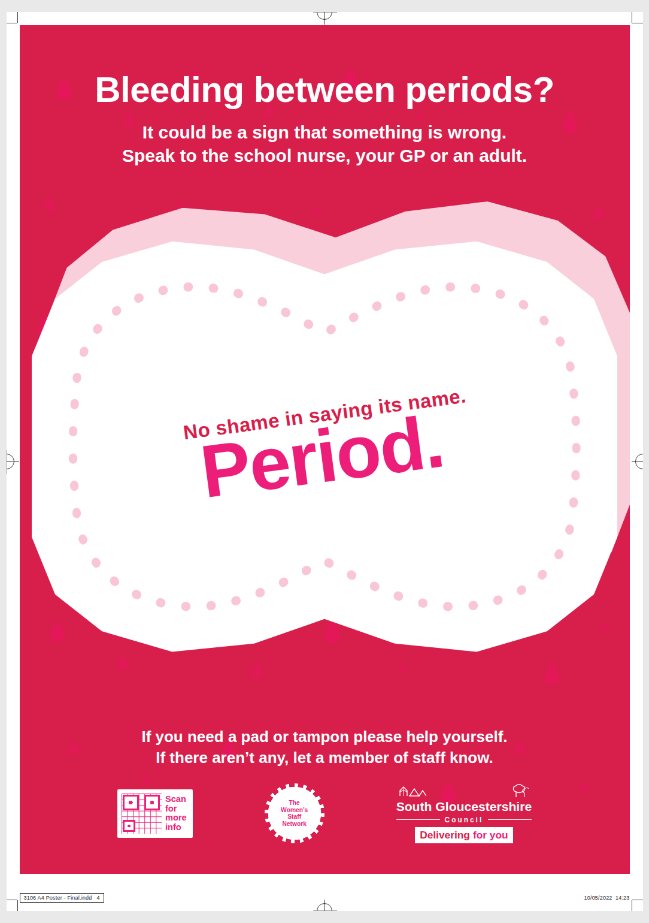Bleeding between periods?
It could be a sign that something is wrong.
Speak to the school nurse, your GP or an adult.
No shame in saying its name.
Period.
If you need a pad or tampon please help yourself.
If there aren’t any, let a member of staff know.
Scan
for
more
info
The
Women’s
Staff
Network
South Gloucestershire
Council
Delivering for you
3106 A4 Poster - Final.indd 4 10/05/2022 14:23